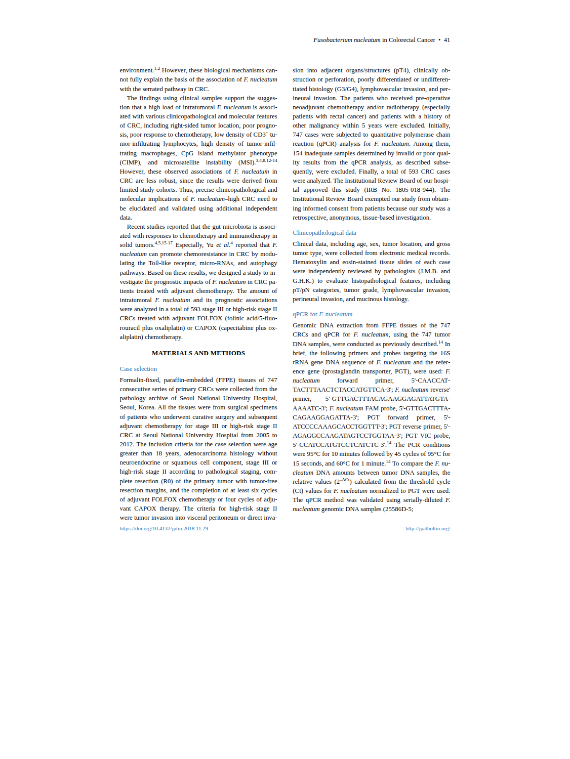Fusobacterium nucleatum in Colorectal Cancer • 41
environment.1,2 However, these biological mechanisms cannot fully explain the basis of the association of F. nucleatum with the serrated pathway in CRC.
The findings using clinical samples support the suggestion that a high load of intratumoral F. nucleatum is associated with various clinicopathological and molecular features of CRC, including right-sided tumor location, poor prognosis, poor response to chemotherapy, low density of CD3+ tumor-infiltrating lymphocytes, high density of tumor-infiltrating macrophages, CpG island methylator phenotype (CIMP), and microsatellite instability (MSI).3,4,8,12-14 However, these observed associations of F. nucleatum in CRC are less robust, since the results were derived from limited study cohorts. Thus, precise clinicopathological and molecular implications of F. nucleatum–high CRC need to be elucidated and validated using additional independent data.
Recent studies reported that the gut microbiota is associated with responses to chemotherapy and immunotherapy in solid tumors.4,5,15-17 Especially, Yu et al.4 reported that F. nucleatum can promote chemoresistance in CRC by modulating the Toll-like receptor, micro-RNAs, and autophagy pathways. Based on these results, we designed a study to investigate the prognostic impacts of F. nucleatum in CRC patients treated with adjuvant chemotherapy. The amount of intratumoral F. nucleatum and its prognostic associations were analyzed in a total of 593 stage III or high-risk stage II CRCs treated with adjuvant FOLFOX (folinic acid/5-fluorouracil plus oxaliplatin) or CAPOX (capecitabine plus oxaliplatin) chemotherapy.
Materials and Methods
Case selection
Formalin-fixed, paraffin-embedded (FFPE) tissues of 747 consecutive series of primary CRCs were collected from the pathology archive of Seoul National University Hospital, Seoul, Korea. All the tissues were from surgical specimens of patients who underwent curative surgery and subsequent adjuvant chemotherapy for stage III or high-risk stage II CRC at Seoul National University Hospital from 2005 to 2012. The inclusion criteria for the case selection were age greater than 18 years, adenocarcinoma histology without neuroendocrine or squamous cell component, stage III or high-risk stage II according to pathological staging, complete resection (R0) of the primary tumor with tumor-free resection margins, and the completion of at least six cycles of adjuvant FOLFOX chemotherapy or four cycles of adjuvant CAPOX therapy. The criteria for high-risk stage II were tumor invasion into visceral peritoneum or direct invasion into adjacent organs/structures (pT4), clinically obstruction or perforation, poorly differentiated or undifferentiated histology (G3/G4), lymphovascular invasion, and perineural invasion. The patients who received pre-operative neoadjuvant chemotherapy and/or radiotherapy (especially patients with rectal cancer) and patients with a history of other malignancy within 5 years were excluded. Initially, 747 cases were subjected to quantitative polymerase chain reaction (qPCR) analysis for F. nucleatum. Among them, 154 inadequate samples determined by invalid or poor quality results from the qPCR analysis, as described subsequently, were excluded. Finally, a total of 593 CRC cases were analyzed. The Institutional Review Board of our hospital approved this study (IRB No. 1805-018-944). The Institutional Review Board exempted our study from obtaining informed consent from patients because our study was a retrospective, anonymous, tissue-based investigation.
Clinicopathological data
Clinical data, including age, sex, tumor location, and gross tumor type, were collected from electronic medical records. Hematoxylin and eosin-stained tissue slides of each case were independently reviewed by pathologists (J.M.B. and G.H.K.) to evaluate histopathological features, including pT/pN categories, tumor grade, lymphovascular invasion, perineural invasion, and mucinous histology.
qPCR for F. nucleatum
Genomic DNA extraction from FFPE tissues of the 747 CRCs and qPCR for F. nucleatum, using the 747 tumor DNA samples, were conducted as previously described.14 In brief, the following primers and probes targeting the 16S rRNA gene DNA sequence of F. nucleatum and the reference gene (prostaglandin transporter, PGT), were used: F. nucleatum forward primer, 5'-CAACCAT­TACTTTAACTCTACCATGTTCA-3'; F. nucleatum reverse' primer, 5'-GTTGACTTTACAGAAGGAGATTATGTA­AAAATC-3'; F. nucleatum FAM probe, 5'-GTTGACTTTA­CAGAAGGAGATTA-3'; PGT forward primer, 5'-ATCCCC­AAAGCACCTGGTTT-3'; PGT reverse primer, 5'-AGAGGC­CAAGATAGTCCTGGTAA-3'; PGT VIC probe, 5'-CCATC­CATGTCCTCATCTC-3'.14 The PCR conditions were 95°C for 10 minutes followed by 45 cycles of 95°C for 15 seconds, and 60°C for 1 minute.14 To compare the F. nucleatum DNA amounts between tumor DNA samples, the relative values (2–ΔCt) calculated from the threshold cycle (Ct) values for F. nucleatum normalized to PGT were used. The qPCR method was validated using serially-diluted F. nucleatum genomic DNA samples (25586D-5;
https://doi.org/10.4132/jptm.2018.11.29 http://jpatholtm.org/